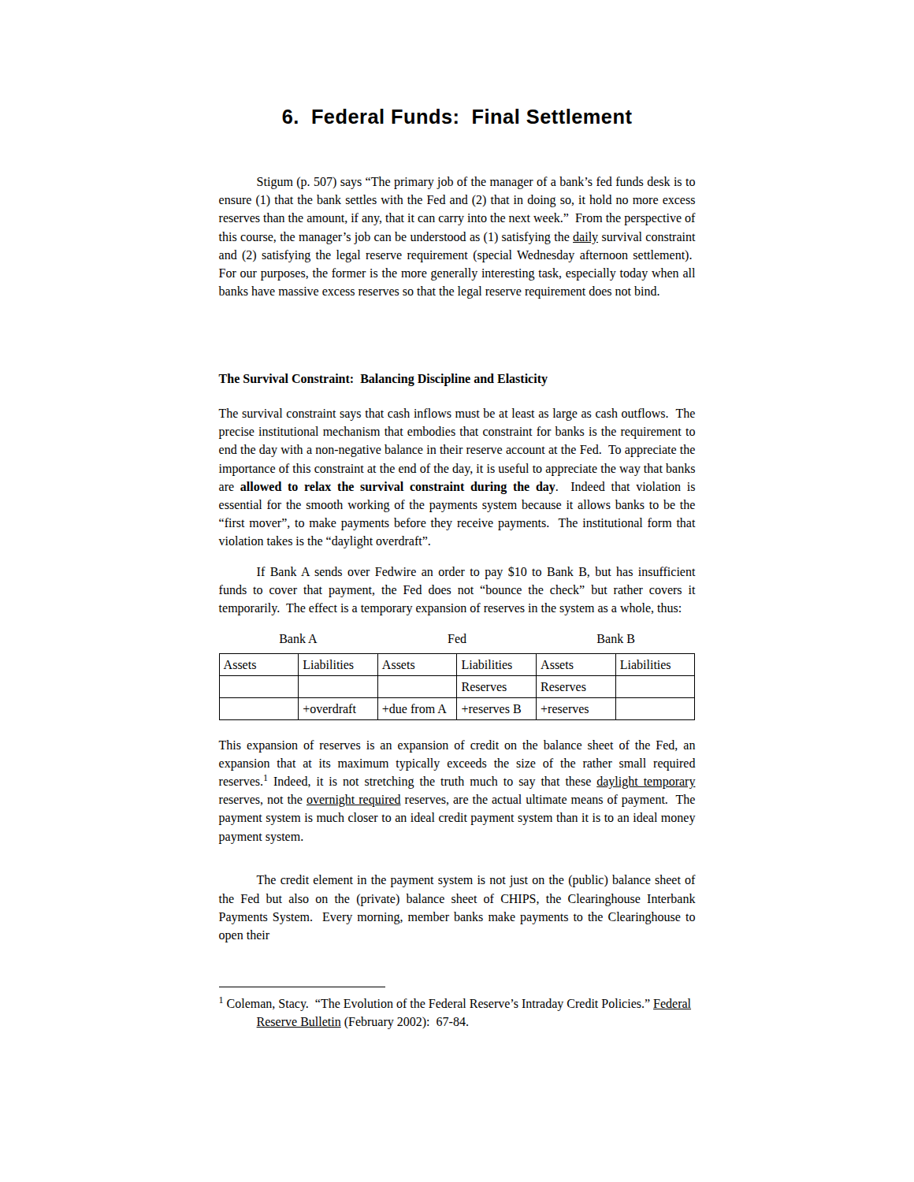6. Federal Funds: Final Settlement
Stigum (p. 507) says “The primary job of the manager of a bank’s fed funds desk is to ensure (1) that the bank settles with the Fed and (2) that in doing so, it hold no more excess reserves than the amount, if any, that it can carry into the next week.” From the perspective of this course, the manager’s job can be understood as (1) satisfying the daily survival constraint and (2) satisfying the legal reserve requirement (special Wednesday afternoon settlement). For our purposes, the former is the more generally interesting task, especially today when all banks have massive excess reserves so that the legal reserve requirement does not bind.
The Survival Constraint: Balancing Discipline and Elasticity
The survival constraint says that cash inflows must be at least as large as cash outflows. The precise institutional mechanism that embodies that constraint for banks is the requirement to end the day with a non-negative balance in their reserve account at the Fed. To appreciate the importance of this constraint at the end of the day, it is useful to appreciate the way that banks are allowed to relax the survival constraint during the day. Indeed that violation is essential for the smooth working of the payments system because it allows banks to be the “first mover”, to make payments before they receive payments. The institutional form that violation takes is the “daylight overdraft”.
If Bank A sends over Fedwire an order to pay $10 to Bank B, but has insufficient funds to cover that payment, the Fed does not “bounce the check” but rather covers it temporarily. The effect is a temporary expansion of reserves in the system as a whole, thus:
| Bank A | Fed | Bank B |
| Assets | Liabilities | Assets | Liabilities | Assets | Liabilities |
| | | | Reserves | Reserves | |
| | +overdraft | +due from A | +reserves B | +reserves | |
This expansion of reserves is an expansion of credit on the balance sheet of the Fed, an expansion that at its maximum typically exceeds the size of the rather small required reserves.1 Indeed, it is not stretching the truth much to say that these daylight temporary reserves, not the overnight required reserves, are the actual ultimate means of payment. The payment system is much closer to an ideal credit payment system than it is to an ideal money payment system.
The credit element in the payment system is not just on the (public) balance sheet of the Fed but also on the (private) balance sheet of CHIPS, the Clearinghouse Interbank Payments System. Every morning, member banks make payments to the Clearinghouse to open their
1 Coleman, Stacy. “The Evolution of the Federal Reserve’s Intraday Credit Policies.” Federal Reserve Bulletin (February 2002): 67-84.